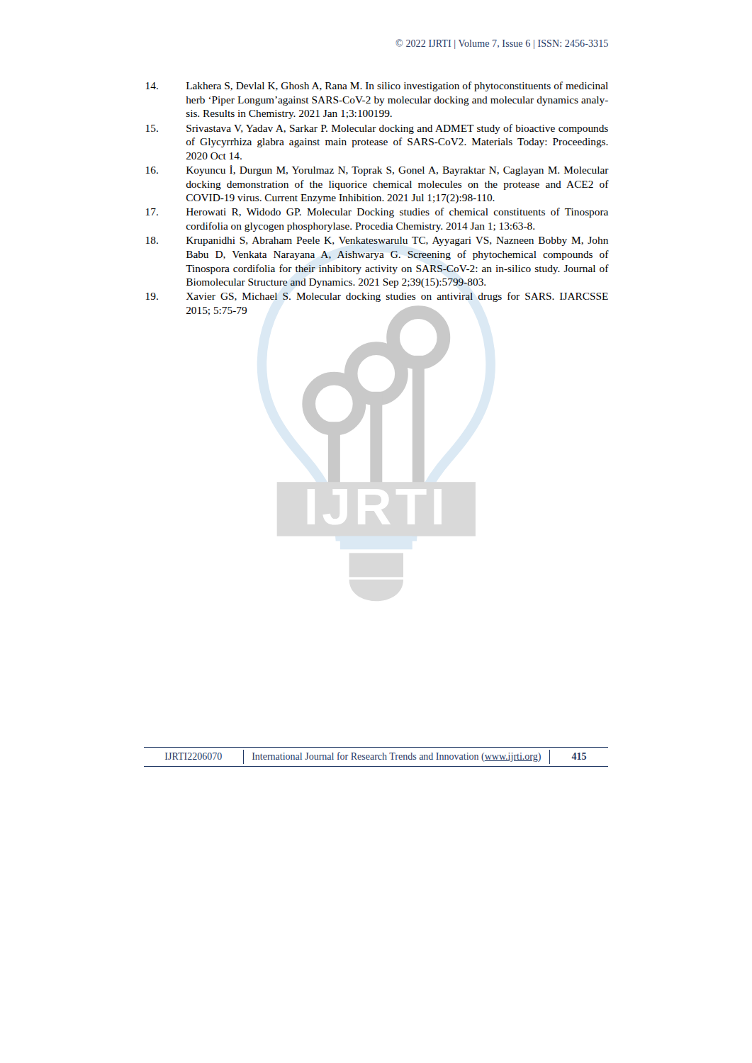© 2022 IJRTI | Volume 7, Issue 6 | ISSN: 2456-3315
14.
Lakhera S, Devlal K, Ghosh A, Rana M. In silico investigation of phytoconstituents of medicinal herb ‘Piper Longum’against SARS-CoV-2 by molecular docking and molecular dynamics analysis. Results in Chemistry. 2021 Jan 1;3:100199.
15.
Srivastava V, Yadav A, Sarkar P. Molecular docking and ADMET study of bioactive compounds of Glycyrrhiza glabra against main protease of SARS-CoV2. Materials Today: Proceedings. 2020 Oct 14.
16.
Koyuncu İ, Durgun M, Yorulmaz N, Toprak S, Gonel A, Bayraktar N, Caglayan M. Molecular docking demonstration of the liquorice chemical molecules on the protease and ACE2 of COVID-19 virus. Current Enzyme Inhibition. 2021 Jul 1;17(2):98-110.
17.
Herowati R, Widodo GP. Molecular Docking studies of chemical constituents of Tinospora cordifolia on glycogen phosphorylase. Procedia Chemistry. 2014 Jan 1; 13:63-8.
18.
Krupanidhi S, Abraham Peele K, Venkateswarulu TC, Ayyagari VS, Nazneen Bobby M, John Babu D, Venkata Narayana A, Aishwarya G. Screening of phytochemical compounds of Tinospora cordifolia for their inhibitory activity on SARS-CoV-2: an in-silico study. Journal of Biomolecular Structure and Dynamics. 2021 Sep 2;39(15):5799-803.
19.
Xavier GS, Michael S. Molecular docking studies on antiviral drugs for SARS. IJARCSSE 2015; 5:75-79
IJRTI
| IJRTI2206070 | International Journal for Research Trends and Innovation ( www.ijrti.org ) | 415 |